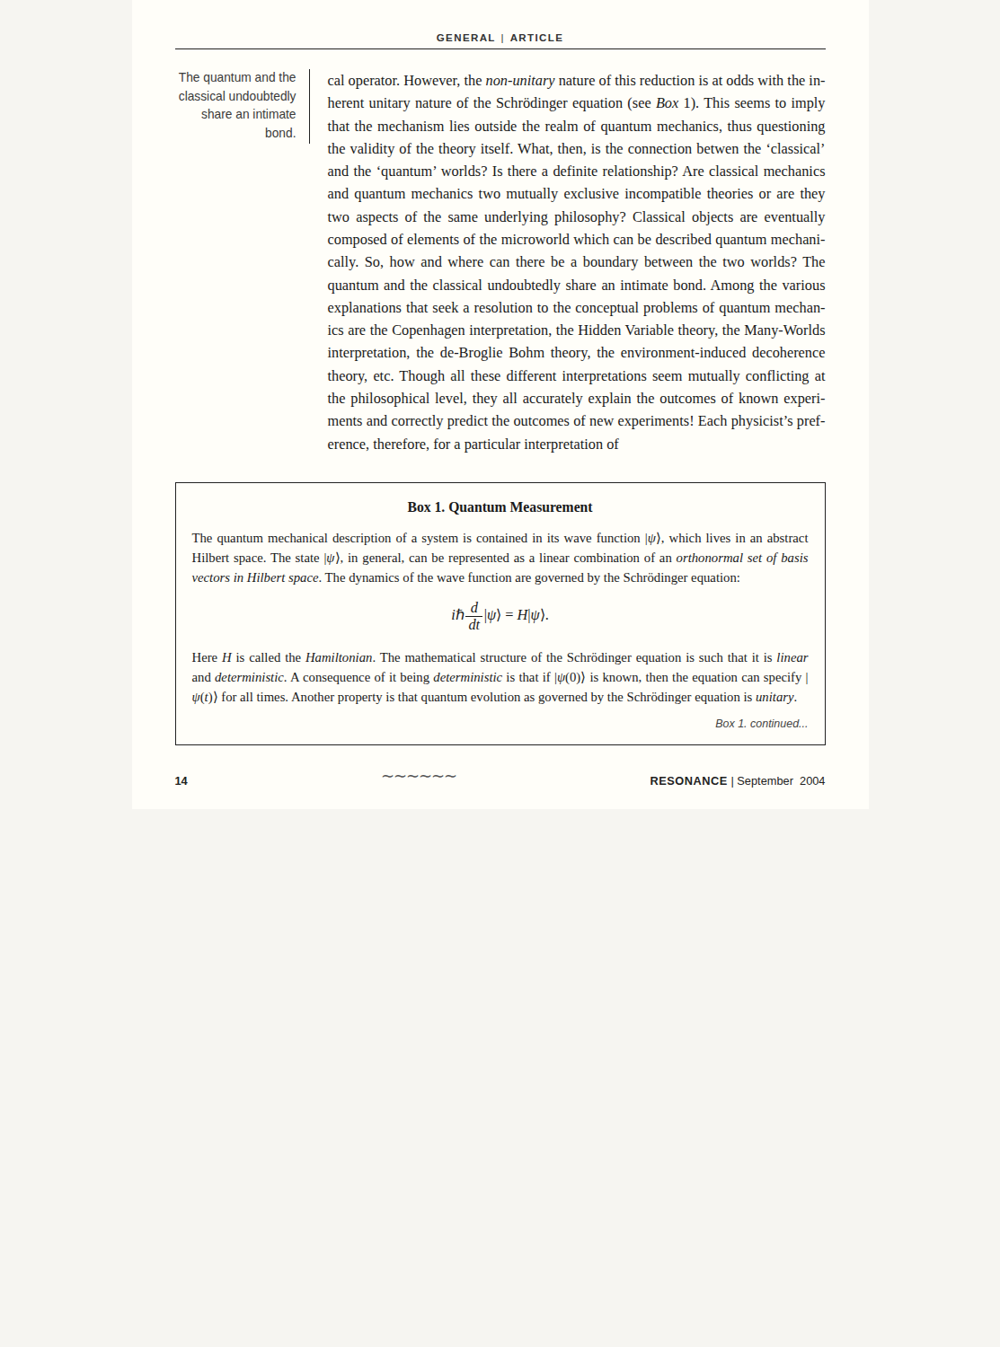GENERAL|ARTICLE
The quantum and the classical undoubtedly share an intimate bond.
cal operator. However, the non-unitary nature of this reduction is at odds with the inherent unitary nature of the Schrödinger equation (see Box 1). This seems to imply that the mechanism lies outside the realm of quantum mechanics, thus questioning the validity of the theory itself. What, then, is the connection betwen the ‘classical’ and the ‘quantum’ worlds? Is there a definite relationship? Are classical mechanics and quantum mechanics two mutually exclusive incompatible theories or are they two aspects of the same underlying philosophy? Classical objects are eventually composed of elements of the microworld which can be described quantum mechanically. So, how and where can there be a boundary between the two worlds? The quantum and the classical undoubtedly share an intimate bond. Among the various explanations that seek a resolution to the conceptual problems of quantum mechanics are the Copenhagen interpretation, the Hidden Variable theory, the Many-Worlds interpretation, the de-Broglie Bohm theory, the environment-induced decoherence theory, etc. Though all these different interpretations seem mutually conflicting at the philosophical level, they all accurately explain the outcomes of known experiments and correctly predict the outcomes of new experiments! Each physicist’s preference, therefore, for a particular interpretation of
Box 1. Quantum Measurement
The quantum mechanical description of a system is contained in its wave function |ψ⟩, which lives in an abstract Hilbert space. The state |ψ⟩, in general, can be represented as a linear combination of an orthonormal set of basis vectors in Hilbert space. The dynamics of the wave function are governed by the Schrödinger equation:
iℏddt|ψ⟩ = H|ψ⟩.
Here H is called the Hamiltonian. The mathematical structure of the Schrödinger equation is such that it is linear and deterministic. A consequence of it being deterministic is that if |ψ(0)⟩ is known, then the equation can specify |ψ(t)⟩ for all times. Another property is that quantum evolution as governed by the Schrödinger equation is unitary.
Box 1. continued...
14
∼∼∼∼∼∼
RESONANCE | September 2004